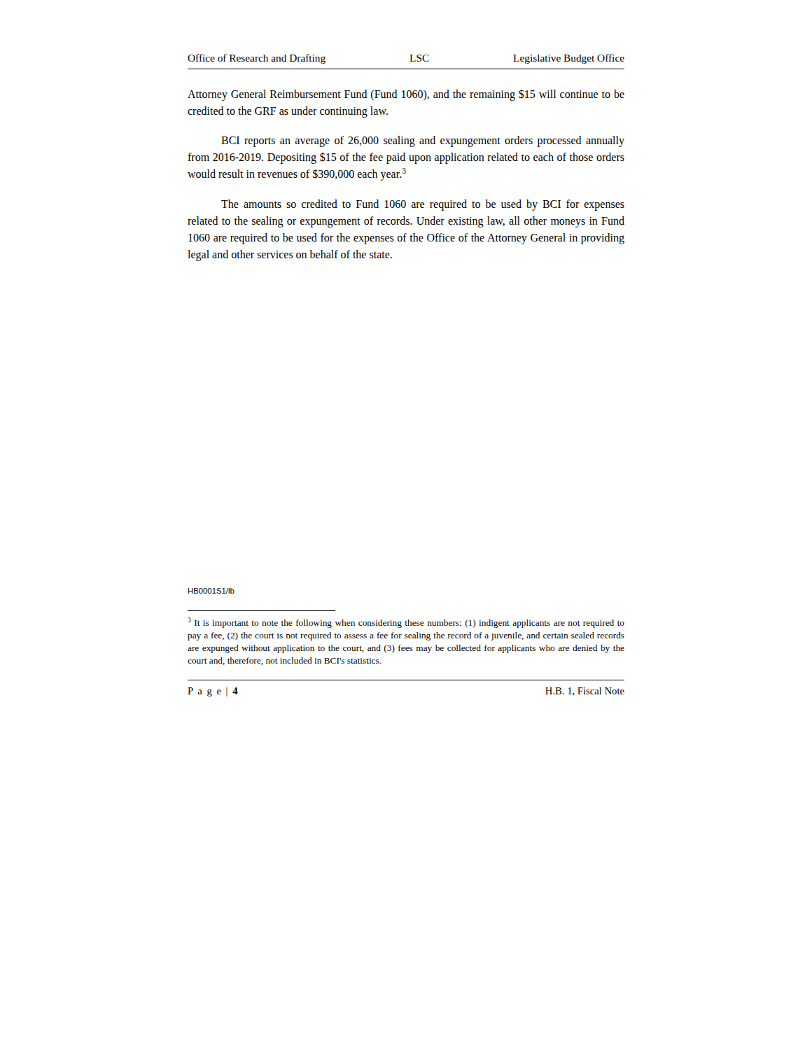Office of Research and Drafting LSC Legislative Budget Office
Attorney General Reimbursement Fund (Fund 1060), and the remaining $15 will continue to be credited to the GRF as under continuing law.
BCI reports an average of 26,000 sealing and expungement orders processed annually from 2016-2019. Depositing $15 of the fee paid upon application related to each of those orders would result in revenues of $390,000 each year.3
The amounts so credited to Fund 1060 are required to be used by BCI for expenses related to the sealing or expungement of records. Under existing law, all other moneys in Fund 1060 are required to be used for the expenses of the Office of the Attorney General in providing legal and other services on behalf of the state.
HB0001S1/lb
3 It is important to note the following when considering these numbers: (1) indigent applicants are not required to pay a fee, (2) the court is not required to assess a fee for sealing the record of a juvenile, and certain sealed records are expunged without application to the court, and (3) fees may be collected for applicants who are denied by the court and, therefore, not included in BCI's statistics.
P a g e | 4 H.B. 1, Fiscal Note